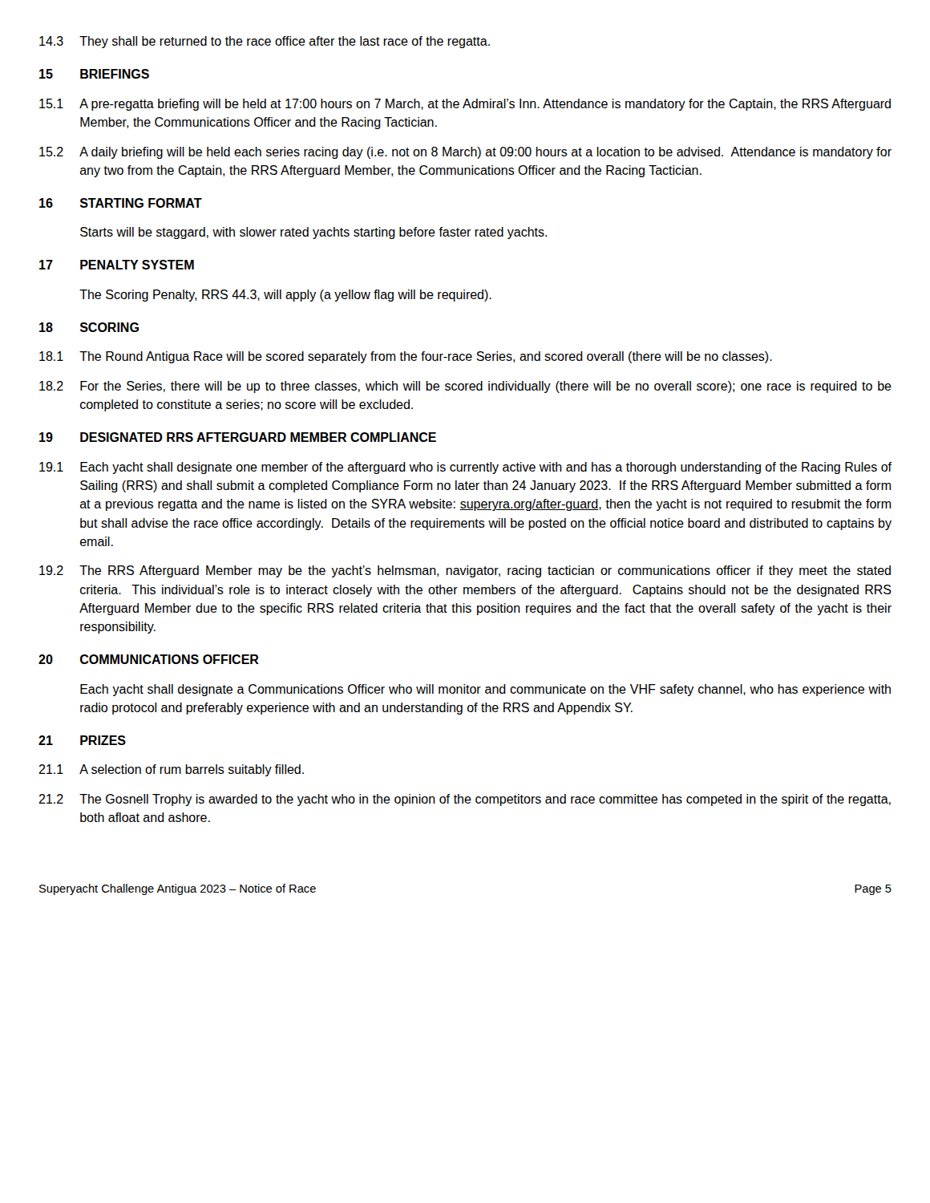14.3
They shall be returned to the race office after the last race of the regatta.
15
Briefings
15.1
A pre-regatta briefing will be held at 17:00 hours on 7 March, at the Admiral’s Inn. Attendance is mandatory for the Captain, the RRS Afterguard Member, the Communications Officer and the Racing Tactician.
15.2
A daily briefing will be held each series racing day (i.e. not on 8 March) at 09:00 hours at a location to be advised. Attendance is mandatory for any two from the Captain, the RRS Afterguard Member, the Communications Officer and the Racing Tactician.
16
Starting Format
Starts will be staggard, with slower rated yachts starting before faster rated yachts.
17
Penalty System
The Scoring Penalty, RRS 44.3, will apply (a yellow flag will be required).
18
Scoring
18.1
The Round Antigua Race will be scored separately from the four-race Series, and scored overall (there will be no classes).
18.2
For the Series, there will be up to three classes, which will be scored individually (there will be no overall score); one race is required to be completed to constitute a series; no score will be excluded.
19
Designated RRS Afterguard Member Compliance
19.1
Each yacht shall designate one member of the afterguard who is currently active with and has a thorough understanding of the Racing Rules of Sailing (RRS) and shall submit a completed Compliance Form no later than 24 January 2023. If the RRS Afterguard Member submitted a form at a previous regatta and the name is listed on the SYRA website: superyra.org/after-guard, then the yacht is not required to resubmit the form but shall advise the race office accordingly. Details of the requirements will be posted on the official notice board and distributed to captains by email.
19.2
The RRS Afterguard Member may be the yacht’s helmsman, navigator, racing tactician or communications officer if they meet the stated criteria. This individual’s role is to interact closely with the other members of the afterguard. Captains should not be the designated RRS Afterguard Member due to the specific RRS related criteria that this position requires and the fact that the overall safety of the yacht is their responsibility.
20
Communications Officer
Each yacht shall designate a Communications Officer who will monitor and communicate on the VHF safety channel, who has experience with radio protocol and preferably experience with and an understanding of the RRS and Appendix SY.
21
Prizes
21.1
A selection of rum barrels suitably filled.
21.2
The Gosnell Trophy is awarded to the yacht who in the opinion of the competitors and race committee has competed in the spirit of the regatta, both afloat and ashore.
Superyacht Challenge Antigua 2023 – Notice of Race Page 5